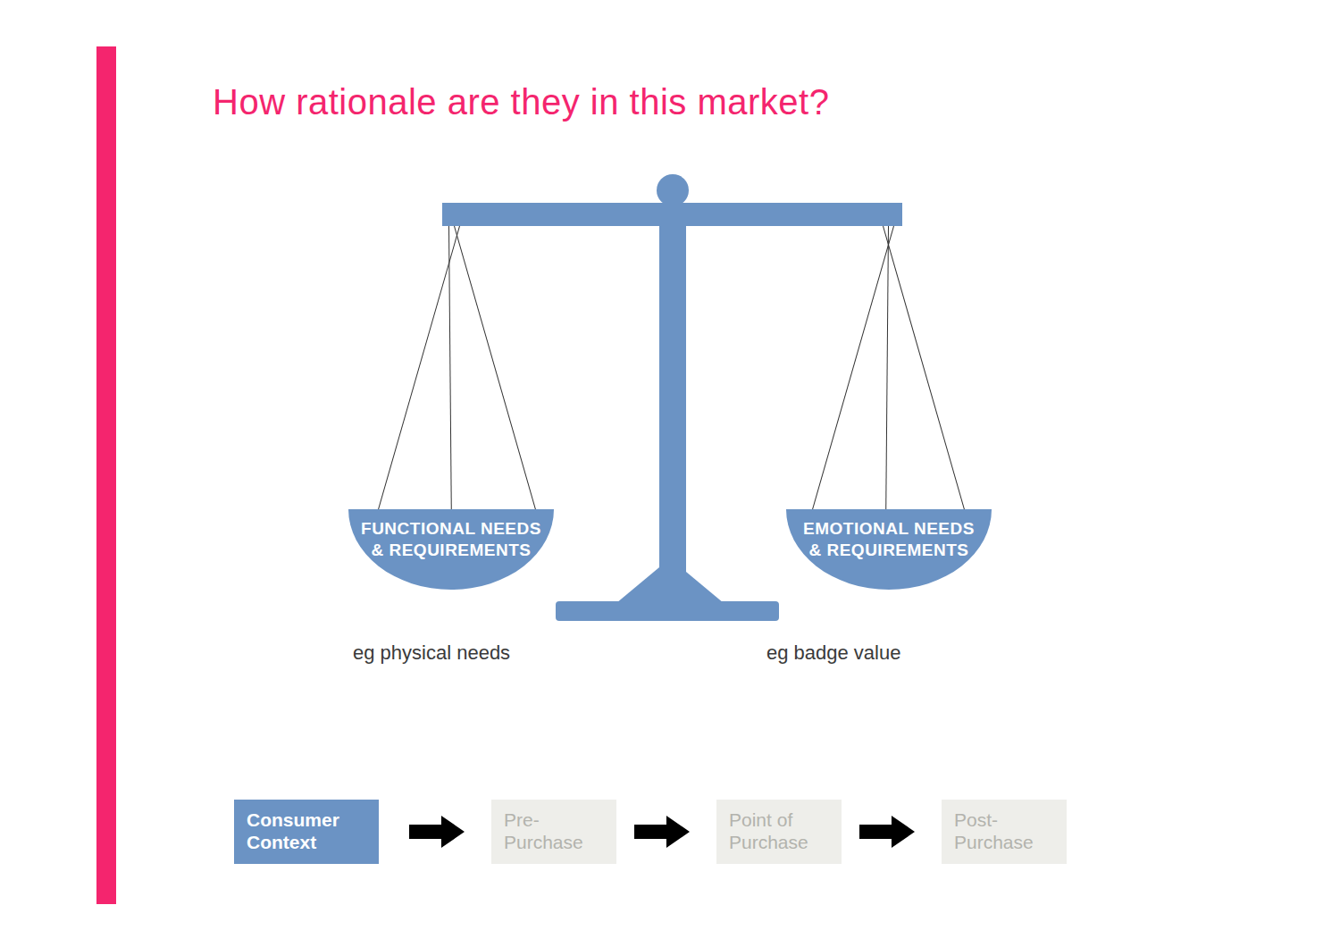How rationale are they in this market?
FUNCTIONAL NEEDS
& REQUIREMENTS
EMOTIONAL NEEDS
& REQUIREMENTS
eg physical needs
eg badge value
Consumer
Context
Pre-
Purchase
Point of
Purchase
Post-
Purchase